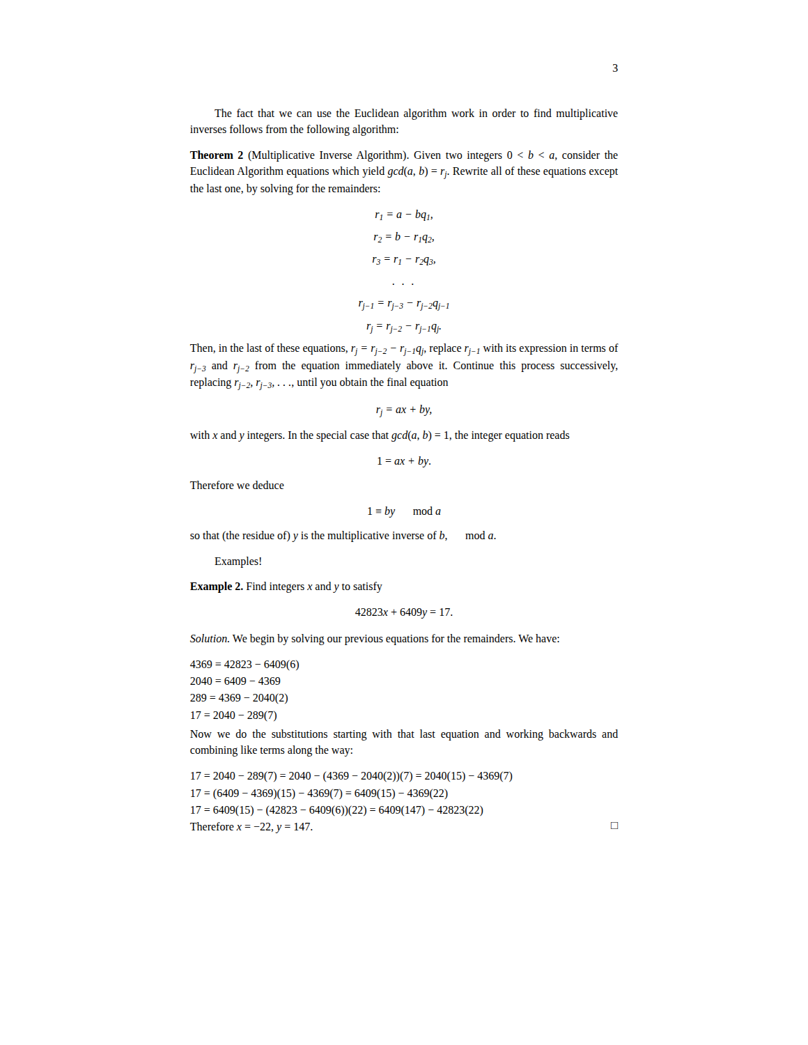3
The fact that we can use the Euclidean algorithm work in order to find multiplicative inverses follows from the following algorithm:
Theorem 2 (Multiplicative Inverse Algorithm). Given two integers 0 < b < a, consider the Euclidean Algorithm equations which yield gcd(a, b) = rj. Rewrite all of these equations except the last one, by solving for the remainders:
r1 = a − bq1,
r2 = b − r1q2,
r3 = r1 − r2q3,
. . .
rj−1 = rj−3 − rj−2qj−1
rj = rj−2 − rj−1qj.
Then, in the last of these equations, rj = rj−2 − rj−1qj, replace rj−1 with its expression in terms of rj−3 and rj−2 from the equation immediately above it. Continue this process successively, replacing rj−2, rj−3, . . ., until you obtain the final equation
rj = ax + by,
with x and y integers. In the special case that gcd(a, b) = 1, the integer equation reads
1 = ax + by.
Therefore we deduce
1 ≡ by mod a
so that (the residue of) y is the multiplicative inverse of b, mod a.
Examples!
Example 2. Find integers x and y to satisfy
42823x + 6409y = 17.
Solution. We begin by solving our previous equations for the remainders. We have:
4369 = 42823 − 6409(6)
2040 = 6409 − 4369
289 = 4369 − 2040(2)
17 = 2040 − 289(7)
Now we do the substitutions starting with that last equation and working backwards and combining like terms along the way:
17 = 2040 − 289(7) = 2040 − (4369 − 2040(2))(7) = 2040(15) − 4369(7)
17 = (6409 − 4369)(15) − 4369(7) = 6409(15) − 4369(22)
17 = 6409(15) − (42823 − 6409(6))(22) = 6409(147) − 42823(22)
Therefore x = −22, y = 147.□